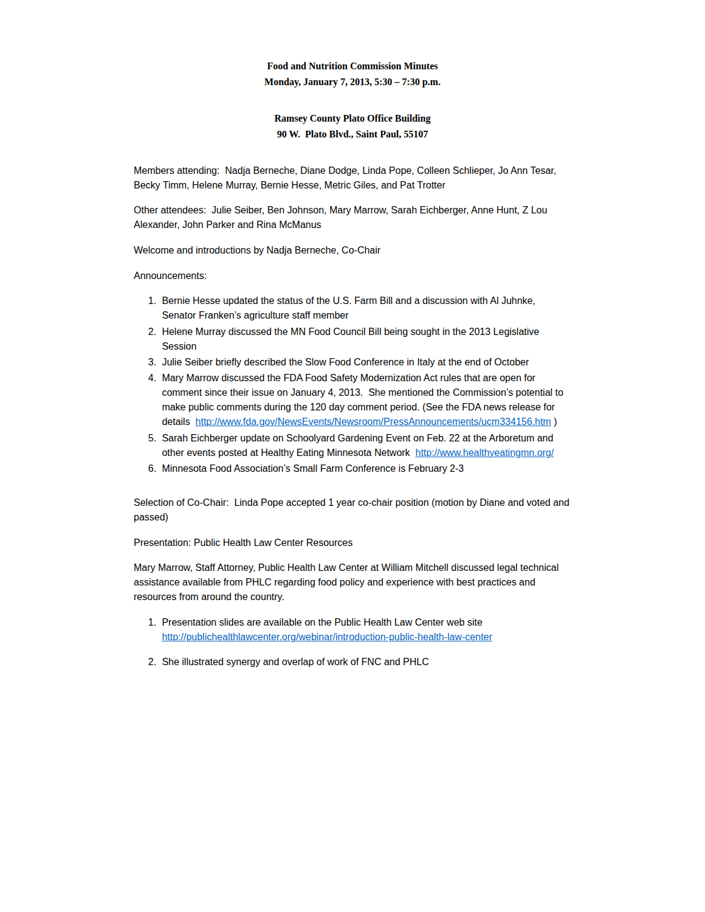Food and Nutrition Commission Minutes
Monday, January 7, 2013, 5:30 – 7:30 p.m.
Ramsey County Plato Office Building
90 W. Plato Blvd., Saint Paul, 55107
Members attending: Nadja Berneche, Diane Dodge, Linda Pope, Colleen Schlieper, Jo Ann Tesar, Becky Timm, Helene Murray, Bernie Hesse, Metric Giles, and Pat Trotter
Other attendees: Julie Seiber, Ben Johnson, Mary Marrow, Sarah Eichberger, Anne Hunt, Z Lou Alexander, John Parker and Rina McManus
Welcome and introductions by Nadja Berneche, Co-Chair
Announcements:
Bernie Hesse updated the status of the U.S. Farm Bill and a discussion with Al Juhnke, Senator Franken’s agriculture staff member
Helene Murray discussed the MN Food Council Bill being sought in the 2013 Legislative Session
Julie Seiber briefly described the Slow Food Conference in Italy at the end of October
Mary Marrow discussed the FDA Food Safety Modernization Act rules that are open for comment since their issue on January 4, 2013. She mentioned the Commission’s potential to make public comments during the 120 day comment period. (See the FDA news release for details http://www.fda.gov/NewsEvents/Newsroom/PressAnnouncements/ucm334156.htm )
Sarah Eichberger update on Schoolyard Gardening Event on Feb. 22 at the Arboretum and other events posted at Healthy Eating Minnesota Network http://www.healthyeatingmn.org/
Minnesota Food Association’s Small Farm Conference is February 2-3
Selection of Co-Chair: Linda Pope accepted 1 year co-chair position (motion by Diane and voted and passed)
Presentation: Public Health Law Center Resources
Mary Marrow, Staff Attorney, Public Health Law Center at William Mitchell discussed legal technical assistance available from PHLC regarding food policy and experience with best practices and resources from around the country.
Presentation slides are available on the Public Health Law Center web site
http://publichealthlawcenter.org/webinar/introduction-public-health-law-center
She illustrated synergy and overlap of work of FNC and PHLC